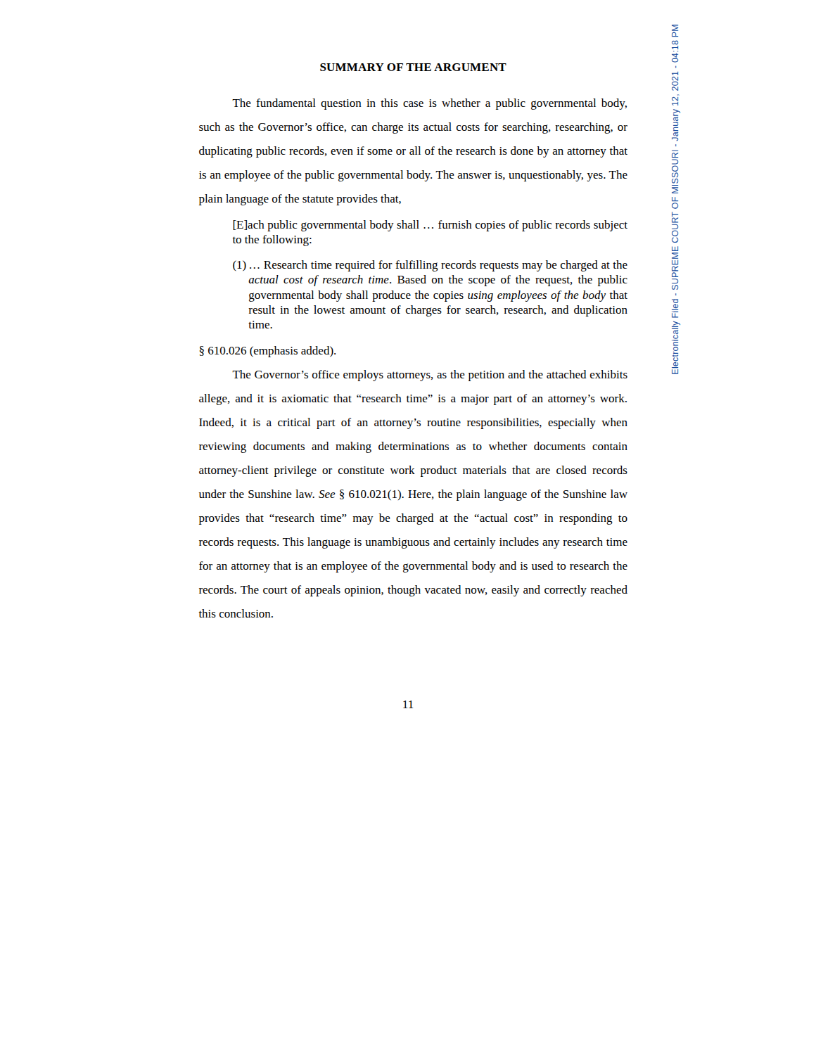Electronically Filed - SUPREME COURT OF MISSOURI - January 12, 2021 - 04:18 PM
SUMMARY OF THE ARGUMENT
The fundamental question in this case is whether a public governmental body, such as the Governor’s office, can charge its actual costs for searching, researching, or duplicating public records, even if some or all of the research is done by an attorney that is an employee of the public governmental body. The answer is, unquestionably, yes. The plain language of the statute provides that,
[E]ach public governmental body shall … furnish copies of public records subject to the following:
(1) … Research time required for fulfilling records requests may be charged at the actual cost of research time. Based on the scope of the request, the public governmental body shall produce the copies using employees of the body that result in the lowest amount of charges for search, research, and duplication time.
§ 610.026 (emphasis added).
The Governor’s office employs attorneys, as the petition and the attached exhibits allege, and it is axiomatic that “research time” is a major part of an attorney’s work. Indeed, it is a critical part of an attorney’s routine responsibilities, especially when reviewing documents and making determinations as to whether documents contain attorney-client privilege or constitute work product materials that are closed records under the Sunshine law. See § 610.021(1). Here, the plain language of the Sunshine law provides that “research time” may be charged at the “actual cost” in responding to records requests. This language is unambiguous and certainly includes any research time for an attorney that is an employee of the governmental body and is used to research the records. The court of appeals opinion, though vacated now, easily and correctly reached this conclusion.
11